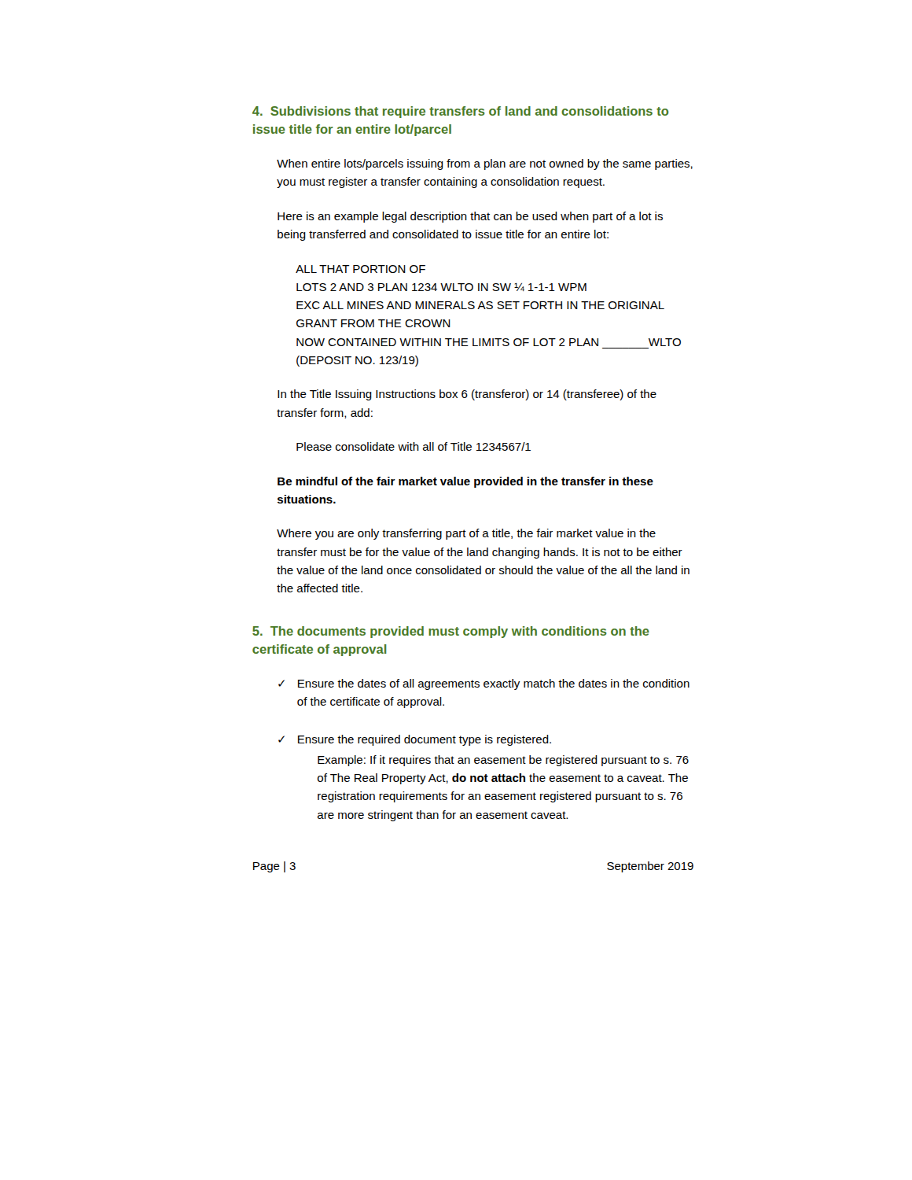4. Subdivisions that require transfers of land and consolidations to issue title for an entire lot/parcel
When entire lots/parcels issuing from a plan are not owned by the same parties, you must register a transfer containing a consolidation request.
Here is an example legal description that can be used when part of a lot is being transferred and consolidated to issue title for an entire lot:
ALL THAT PORTION OF
LOTS 2 AND 3 PLAN 1234 WLTO IN SW ¼ 1-1-1 WPM
EXC ALL MINES AND MINERALS AS SET FORTH IN THE ORIGINAL GRANT FROM THE CROWN
NOW CONTAINED WITHIN THE LIMITS OF LOT 2 PLAN _______WLTO (DEPOSIT NO. 123/19)
In the Title Issuing Instructions box 6 (transferor) or 14 (transferee) of the transfer form, add:
Please consolidate with all of Title 1234567/1
Be mindful of the fair market value provided in the transfer in these situations.
Where you are only transferring part of a title, the fair market value in the transfer must be for the value of the land changing hands. It is not to be either the value of the land once consolidated or should the value of the all the land in the affected title.
5. The documents provided must comply with conditions on the certificate of approval
Ensure the dates of all agreements exactly match the dates in the condition of the certificate of approval.
Ensure the required document type is registered.
Example: If it requires that an easement be registered pursuant to s. 76 of The Real Property Act, do not attach the easement to a caveat. The registration requirements for an easement registered pursuant to s. 76 are more stringent than for an easement caveat.
Page | 3
September 2019